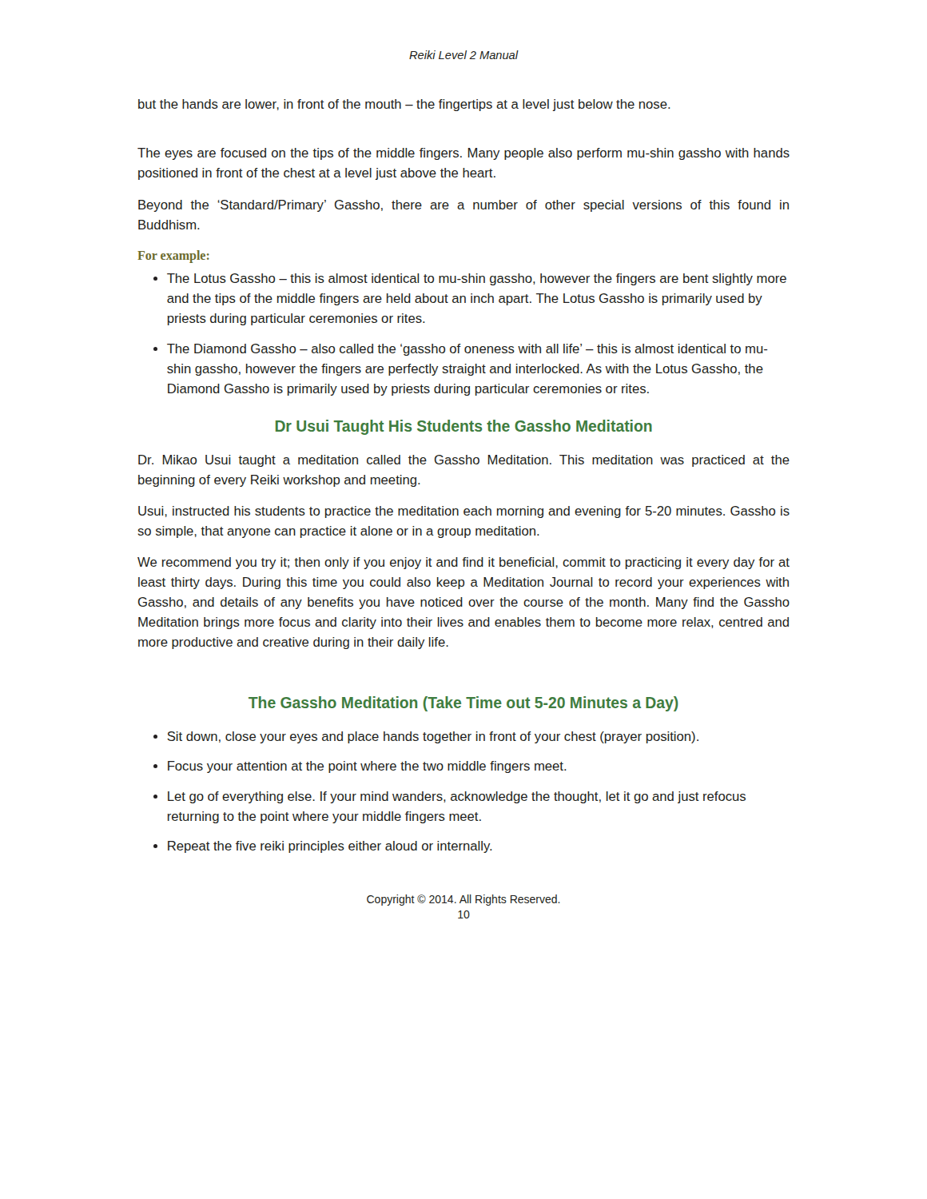Reiki Level 2 Manual
but the hands are lower, in front of the mouth – the fingertips at a level just below the nose.
The eyes are focused on the tips of the middle fingers. Many people also perform mu-shin gassho with hands positioned in front of the chest at a level just above the heart.
Beyond the ‘Standard/Primary’ Gassho, there are a number of other special versions of this found in Buddhism.
For example:
The Lotus Gassho – this is almost identical to mu-shin gassho, however the fingers are bent slightly more and the tips of the middle fingers are held about an inch apart. The Lotus Gassho is primarily used by priests during particular ceremonies or rites.
The Diamond Gassho – also called the ‘gassho of oneness with all life’ – this is almost identical to mu-shin gassho, however the fingers are perfectly straight and interlocked. As with the Lotus Gassho, the Diamond Gassho is primarily used by priests during particular ceremonies or rites.
Dr Usui Taught His Students the Gassho Meditation
Dr. Mikao Usui taught a meditation called the Gassho Meditation. This meditation was practiced at the beginning of every Reiki workshop and meeting.
Usui, instructed his students to practice the meditation each morning and evening for 5-20 minutes. Gassho is so simple, that anyone can practice it alone or in a group meditation.
We recommend you try it; then only if you enjoy it and find it beneficial, commit to practicing it every day for at least thirty days. During this time you could also keep a Meditation Journal to record your experiences with Gassho, and details of any benefits you have noticed over the course of the month. Many find the Gassho Meditation brings more focus and clarity into their lives and enables them to become more relax, centred and more productive and creative during in their daily life.
The Gassho Meditation (Take Time out 5-20 Minutes a Day)
Sit down, close your eyes and place hands together in front of your chest (prayer position).
Focus your attention at the point where the two middle fingers meet.
Let go of everything else. If your mind wanders, acknowledge the thought, let it go and just refocus returning to the point where your middle fingers meet.
Repeat the five reiki principles either aloud or internally.
Copyright © 2014. All Rights Reserved.
10